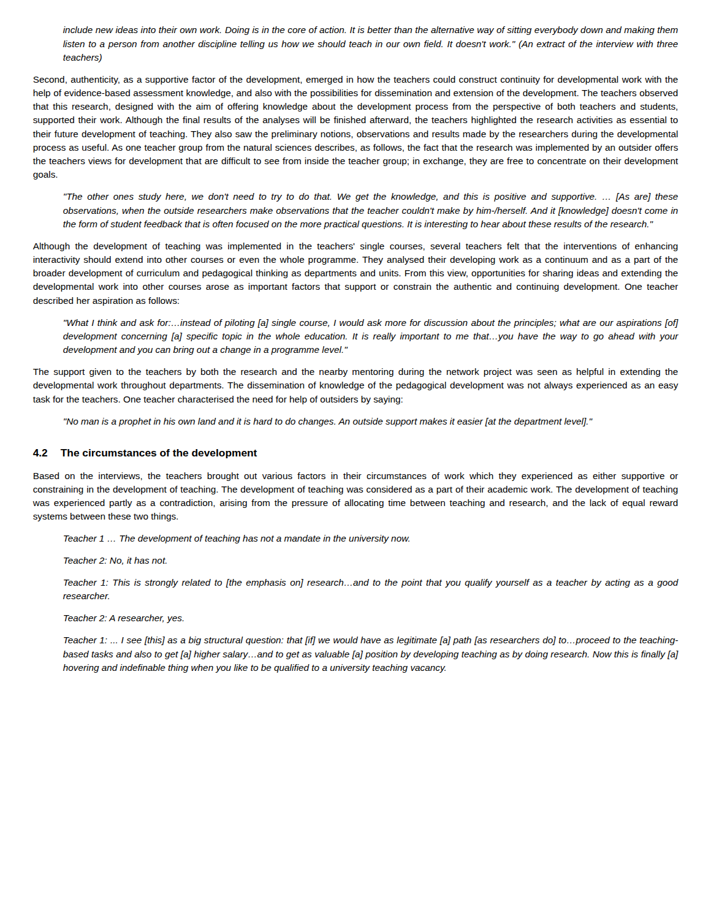include new ideas into their own work. Doing is in the core of action. It is better than the alternative way of sitting everybody down and making them listen to a person from another discipline telling us how we should teach in our own field. It doesn't work." (An extract of the interview with three teachers)
Second, authenticity, as a supportive factor of the development, emerged in how the teachers could construct continuity for developmental work with the help of evidence-based assessment knowledge, and also with the possibilities for dissemination and extension of the development. The teachers observed that this research, designed with the aim of offering knowledge about the development process from the perspective of both teachers and students, supported their work. Although the final results of the analyses will be finished afterward, the teachers highlighted the research activities as essential to their future development of teaching. They also saw the preliminary notions, observations and results made by the researchers during the developmental process as useful. As one teacher group from the natural sciences describes, as follows, the fact that the research was implemented by an outsider offers the teachers views for development that are difficult to see from inside the teacher group; in exchange, they are free to concentrate on their development goals.
"The other ones study here, we don't need to try to do that. We get the knowledge, and this is positive and supportive. … [As are] these observations, when the outside researchers make observations that the teacher couldn't make by him-/herself. And it [knowledge] doesn't come in the form of student feedback that is often focused on the more practical questions. It is interesting to hear about these results of the research."
Although the development of teaching was implemented in the teachers' single courses, several teachers felt that the interventions of enhancing interactivity should extend into other courses or even the whole programme. They analysed their developing work as a continuum and as a part of the broader development of curriculum and pedagogical thinking as departments and units. From this view, opportunities for sharing ideas and extending the developmental work into other courses arose as important factors that support or constrain the authentic and continuing development. One teacher described her aspiration as follows:
"What I think and ask for:…instead of piloting [a] single course, I would ask more for discussion about the principles; what are our aspirations [of] development concerning [a] specific topic in the whole education. It is really important to me that…you have the way to go ahead with your development and you can bring out a change in a programme level."
The support given to the teachers by both the research and the nearby mentoring during the network project was seen as helpful in extending the developmental work throughout departments. The dissemination of knowledge of the pedagogical development was not always experienced as an easy task for the teachers. One teacher characterised the need for help of outsiders by saying:
"No man is a prophet in his own land and it is hard to do changes. An outside support makes it easier [at the department level]."
4.2 The circumstances of the development
Based on the interviews, the teachers brought out various factors in their circumstances of work which they experienced as either supportive or constraining in the development of teaching. The development of teaching was considered as a part of their academic work. The development of teaching was experienced partly as a contradiction, arising from the pressure of allocating time between teaching and research, and the lack of equal reward systems between these two things.
Teacher 1 … The development of teaching has not a mandate in the university now.
Teacher 2: No, it has not.
Teacher 1: This is strongly related to [the emphasis on] research…and to the point that you qualify yourself as a teacher by acting as a good researcher.
Teacher 2: A researcher, yes.
Teacher 1: ... I see [this] as a big structural question: that [if] we would have as legitimate [a] path [as researchers do] to…proceed to the teaching-based tasks and also to get [a] higher salary…and to get as valuable [a] position by developing teaching as by doing research. Now this is finally [a] hovering and indefinable thing when you like to be qualified to a university teaching vacancy.